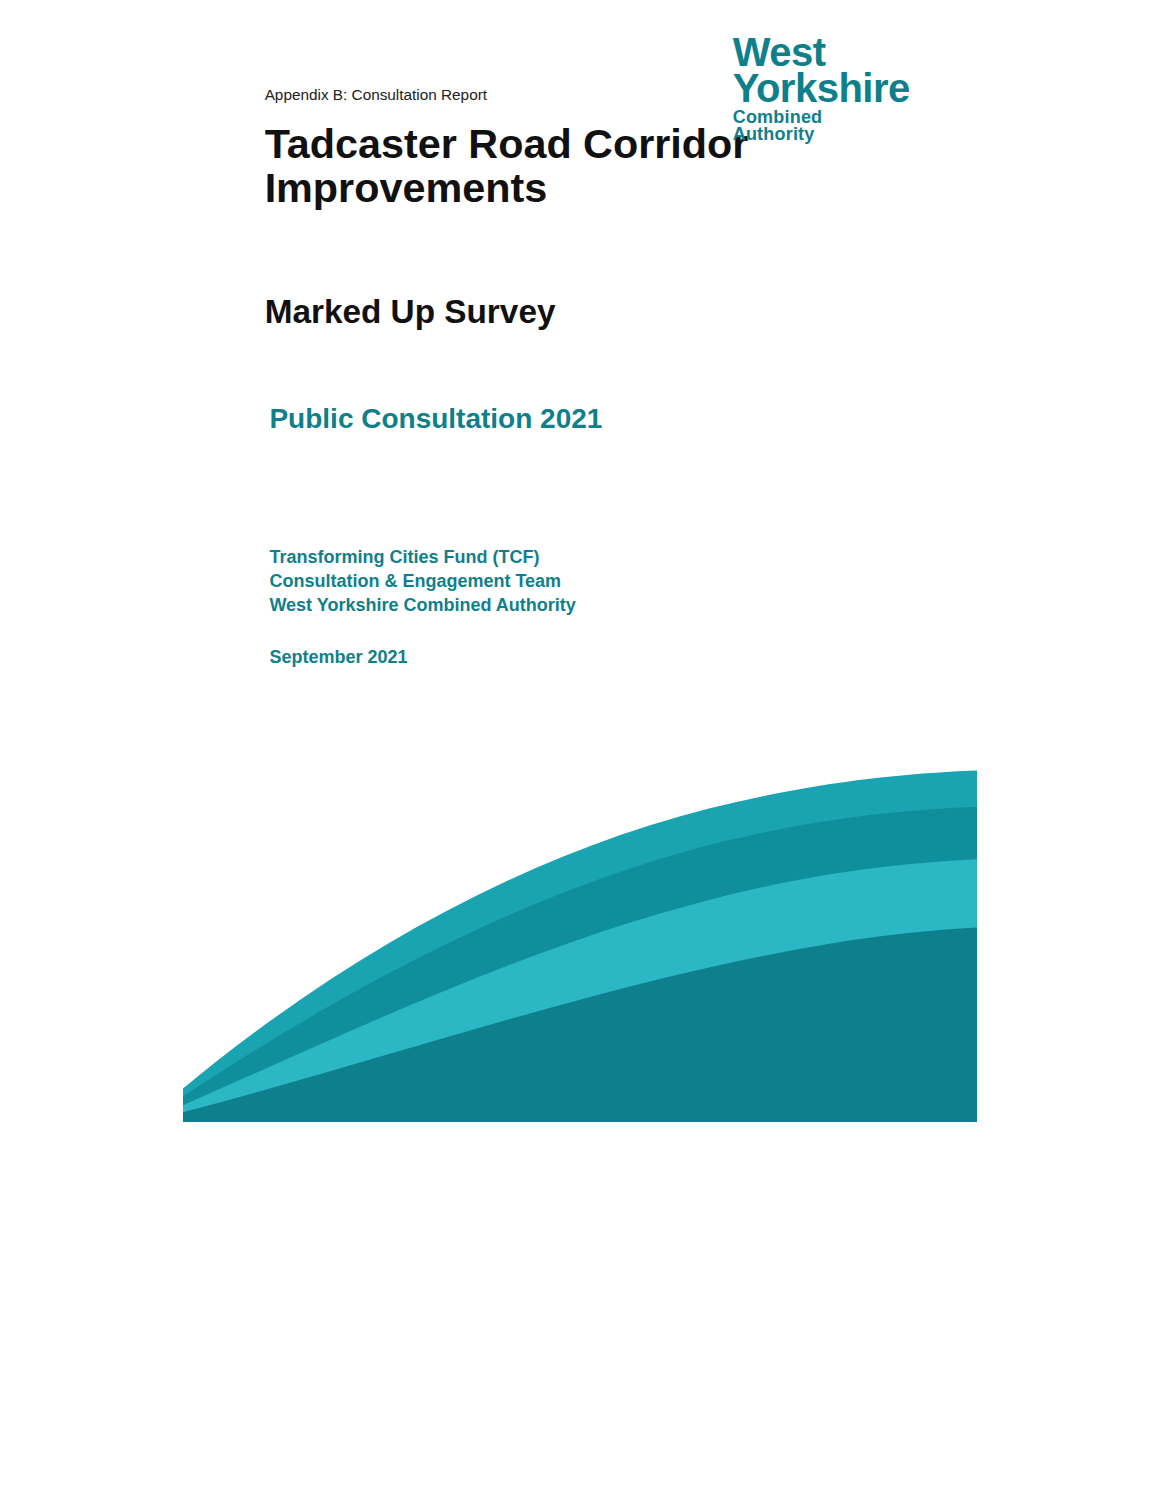West
Yorkshire
Combined
Authority
Appendix B: Consultation Report
Tadcaster Road Corridor Improvements
Marked Up Survey
Public Consultation 2021
Transforming Cities Fund (TCF)
Consultation & Engagement Team
West Yorkshire Combined Authority September 2021